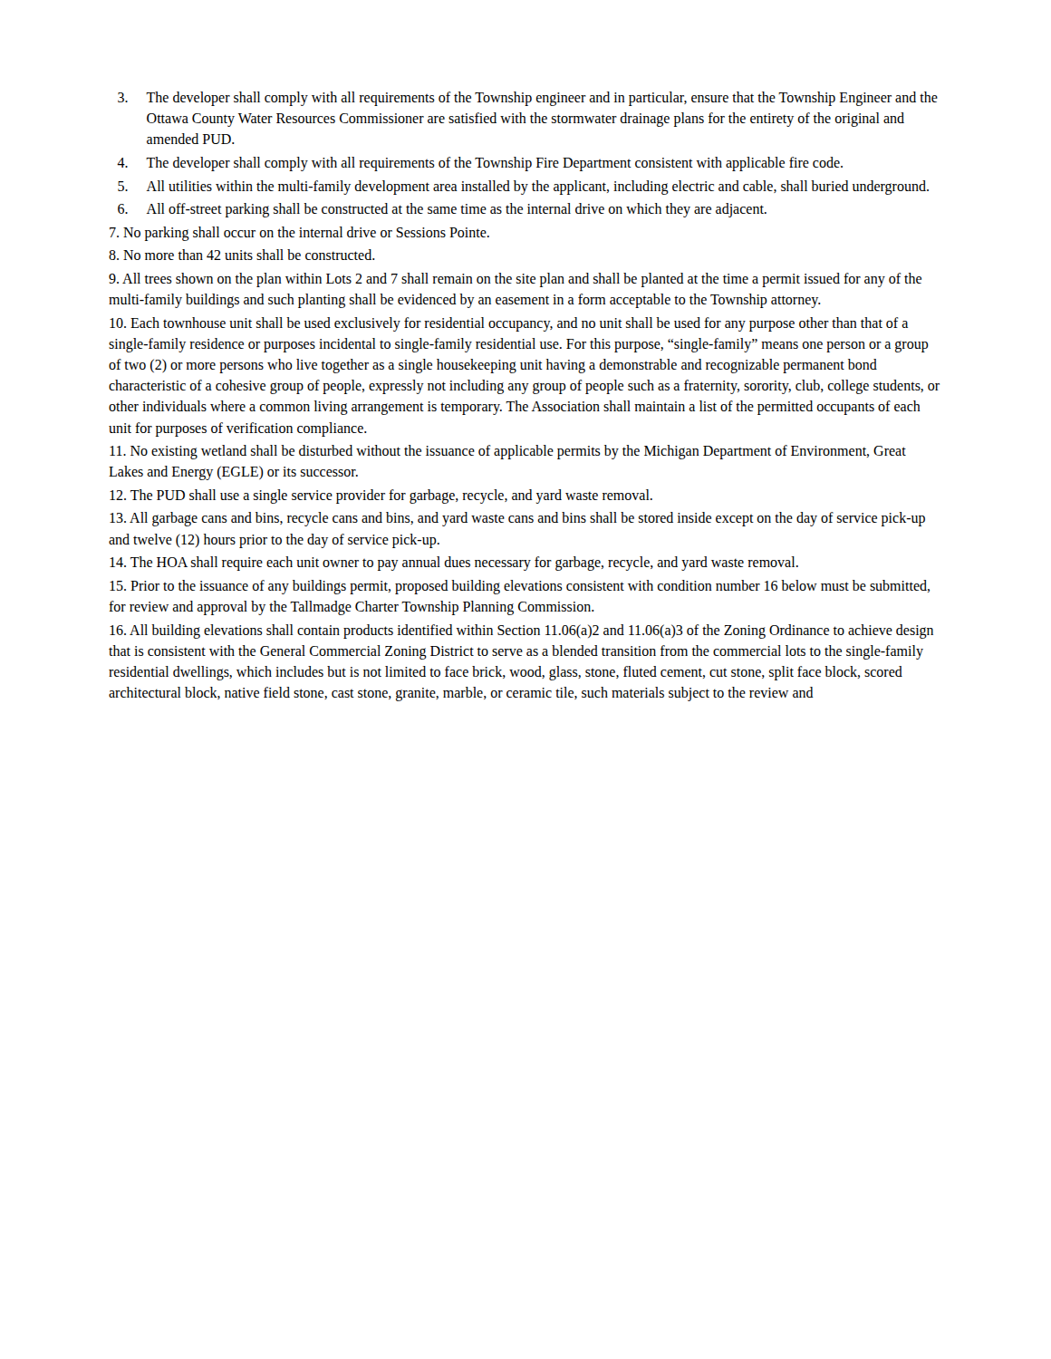3. The developer shall comply with all requirements of the Township engineer and in particular, ensure that the Township Engineer and the Ottawa County Water Resources Commissioner are satisfied with the stormwater drainage plans for the entirety of the original and amended PUD.
4. The developer shall comply with all requirements of the Township Fire Department consistent with applicable fire code.
5. All utilities within the multi-family development area installed by the applicant, including electric and cable, shall buried underground.
6. All off-street parking shall be constructed at the same time as the internal drive on which they are adjacent.
7. No parking shall occur on the internal drive or Sessions Pointe.
8. No more than 42 units shall be constructed.
9. All trees shown on the plan within Lots 2 and 7 shall remain on the site plan and shall be planted at the time a permit issued for any of the multi-family buildings and such planting shall be evidenced by an easement in a form acceptable to the Township attorney.
10. Each townhouse unit shall be used exclusively for residential occupancy, and no unit shall be used for any purpose other than that of a single-family residence or purposes incidental to single-family residential use. For this purpose, “single-family” means one person or a group of two (2) or more persons who live together as a single housekeeping unit having a demonstrable and recognizable permanent bond characteristic of a cohesive group of people, expressly not including any group of people such as a fraternity, sorority, club, college students, or other individuals where a common living arrangement is temporary. The Association shall maintain a list of the permitted occupants of each unit for purposes of verification compliance.
11. No existing wetland shall be disturbed without the issuance of applicable permits by the Michigan Department of Environment, Great Lakes and Energy (EGLE) or its successor.
12. The PUD shall use a single service provider for garbage, recycle, and yard waste removal.
13. All garbage cans and bins, recycle cans and bins, and yard waste cans and bins shall be stored inside except on the day of service pick-up and twelve (12) hours prior to the day of service pick-up.
14. The HOA shall require each unit owner to pay annual dues necessary for garbage, recycle, and yard waste removal.
15. Prior to the issuance of any buildings permit, proposed building elevations consistent with condition number 16 below must be submitted, for review and approval by the Tallmadge Charter Township Planning Commission.
16. All building elevations shall contain products identified within Section 11.06(a)2 and 11.06(a)3 of the Zoning Ordinance to achieve design that is consistent with the General Commercial Zoning District to serve as a blended transition from the commercial lots to the single-family residential dwellings, which includes but is not limited to face brick, wood, glass, stone, fluted cement, cut stone, split face block, scored architectural block, native field stone, cast stone, granite, marble, or ceramic tile, such materials subject to the review and